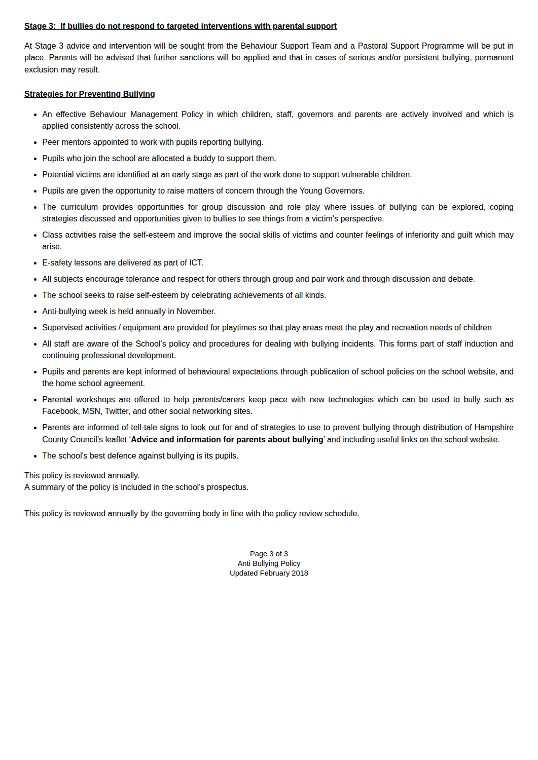Stage 3: If bullies do not respond to targeted interventions with parental support
At Stage 3 advice and intervention will be sought from the Behaviour Support Team and a Pastoral Support Programme will be put in place. Parents will be advised that further sanctions will be applied and that in cases of serious and/or persistent bullying, permanent exclusion may result.
Strategies for Preventing Bullying
An effective Behaviour Management Policy in which children, staff, governors and parents are actively involved and which is applied consistently across the school.
Peer mentors appointed to work with pupils reporting bullying.
Pupils who join the school are allocated a buddy to support them.
Potential victims are identified at an early stage as part of the work done to support vulnerable children.
Pupils are given the opportunity to raise matters of concern through the Young Governors.
The curriculum provides opportunities for group discussion and role play where issues of bullying can be explored, coping strategies discussed and opportunities given to bullies to see things from a victim's perspective.
Class activities raise the self-esteem and improve the social skills of victims and counter feelings of inferiority and guilt which may arise.
E-safety lessons are delivered as part of ICT.
All subjects encourage tolerance and respect for others through group and pair work and through discussion and debate.
The school seeks to raise self-esteem by celebrating achievements of all kinds.
Anti-bullying week is held annually in November.
Supervised activities / equipment are provided for playtimes so that play areas meet the play and recreation needs of children
All staff are aware of the School’s policy and procedures for dealing with bullying incidents. This forms part of staff induction and continuing professional development.
Pupils and parents are kept informed of behavioural expectations through publication of school policies on the school website, and the home school agreement.
Parental workshops are offered to help parents/carers keep pace with new technologies which can be used to bully such as Facebook, MSN, Twitter, and other social networking sites.
Parents are informed of tell-tale signs to look out for and of strategies to use to prevent bullying through distribution of Hampshire County Council’s leaflet ‘Advice and information for parents about bullying’ and including useful links on the school website.
The school's best defence against bullying is its pupils.
This policy is reviewed annually.
A summary of the policy is included in the school's prospectus.
This policy is reviewed annually by the governing body in line with the policy review schedule.
Page 3 of 3
Anti Bullying Policy
Updated February 2018